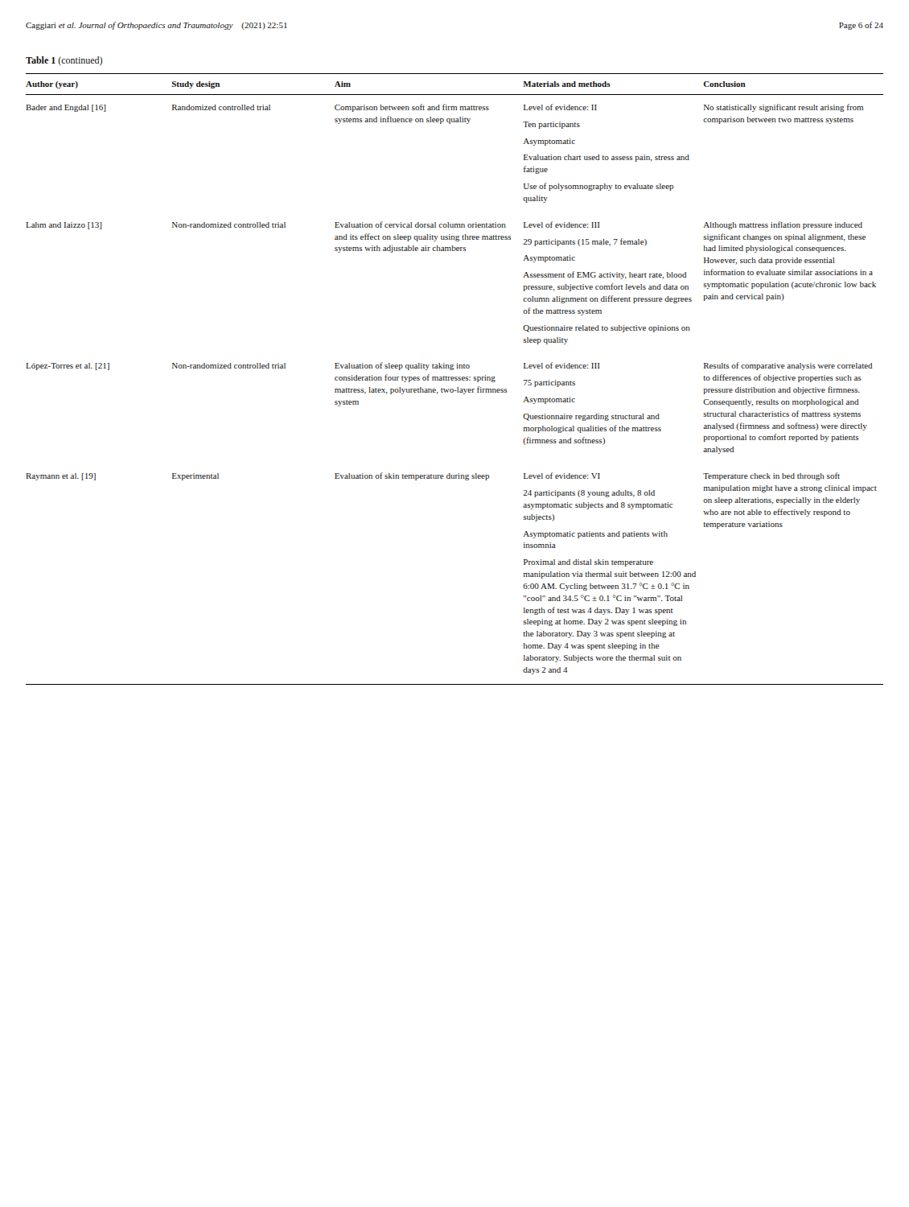Caggiari et al. Journal of Orthopaedics and Traumatology (2021) 22:51
Page 6 of 24
Table 1 (continued)
| Author (year) | Study design | Aim | Materials and methods | Conclusion |
| --- | --- | --- | --- | --- |
| Bader and Engdal [16] | Randomized controlled trial | Comparison between soft and firm mattress systems and influence on sleep quality | Level of evidence: II Ten participants Asymptomatic Evaluation chart used to assess pain, stress and fatigue Use of polysomnography to evaluate sleep quality | No statistically significant result arising from comparison between two mattress systems |
| Lahm and Iaizzo [13] | Non-randomized controlled trial | Evaluation of cervical dorsal column orientation and its effect on sleep quality using three mattress systems with adjustable air chambers | Level of evidence: III 29 participants (15 male, 7 female) Asymptomatic Assessment of EMG activity, heart rate, blood pressure, subjective comfort levels and data on column alignment on different pressure degrees of the mattress system Questionnaire related to subjective opinions on sleep quality | Although mattress inflation pressure induced significant changes on spinal alignment, these had limited physiological consequences. However, such data provide essential information to evaluate similar associations in a symptomatic population (acute/chronic low back pain and cervical pain) |
| López-Torres et al. [21] | Non-randomized controlled trial | Evaluation of sleep quality taking into consideration four types of mattresses: spring mattress, latex, polyurethane, two-layer firmness system | Level of evidence: III 75 participants Asymptomatic Questionnaire regarding structural and morphological qualities of the mattress (firmness and softness) | Results of comparative analysis were correlated to differences of objective properties such as pressure distribution and objective firmness. Consequently, results on morphological and structural characteristics of mattress systems analysed (firmness and softness) were directly proportional to comfort reported by patients analysed |
| Raymann et al. [19] | Experimental | Evaluation of skin temperature during sleep | Level of evidence: VI 24 participants (8 young adults, 8 old asymptomatic subjects and 8 symptomatic subjects) Asymptomatic patients and patients with insomnia Proximal and distal skin temperature manipulation via thermal suit between 12:00 and 6:00 AM. Cycling between 31.7 °C ± 0.1 °C in "cool" and 34.5 °C ± 0.1 °C in "warm". Total length of test was 4 days. Day 1 was spent sleeping at home. Day 2 was spent sleeping in the laboratory. Day 3 was spent sleeping at home. Day 4 was spent sleeping in the laboratory. Subjects wore the thermal suit on days 2 and 4 | Temperature check in bed through soft manipulation might have a strong clinical impact on sleep alterations, especially in the elderly who are not able to effectively respond to temperature variations |